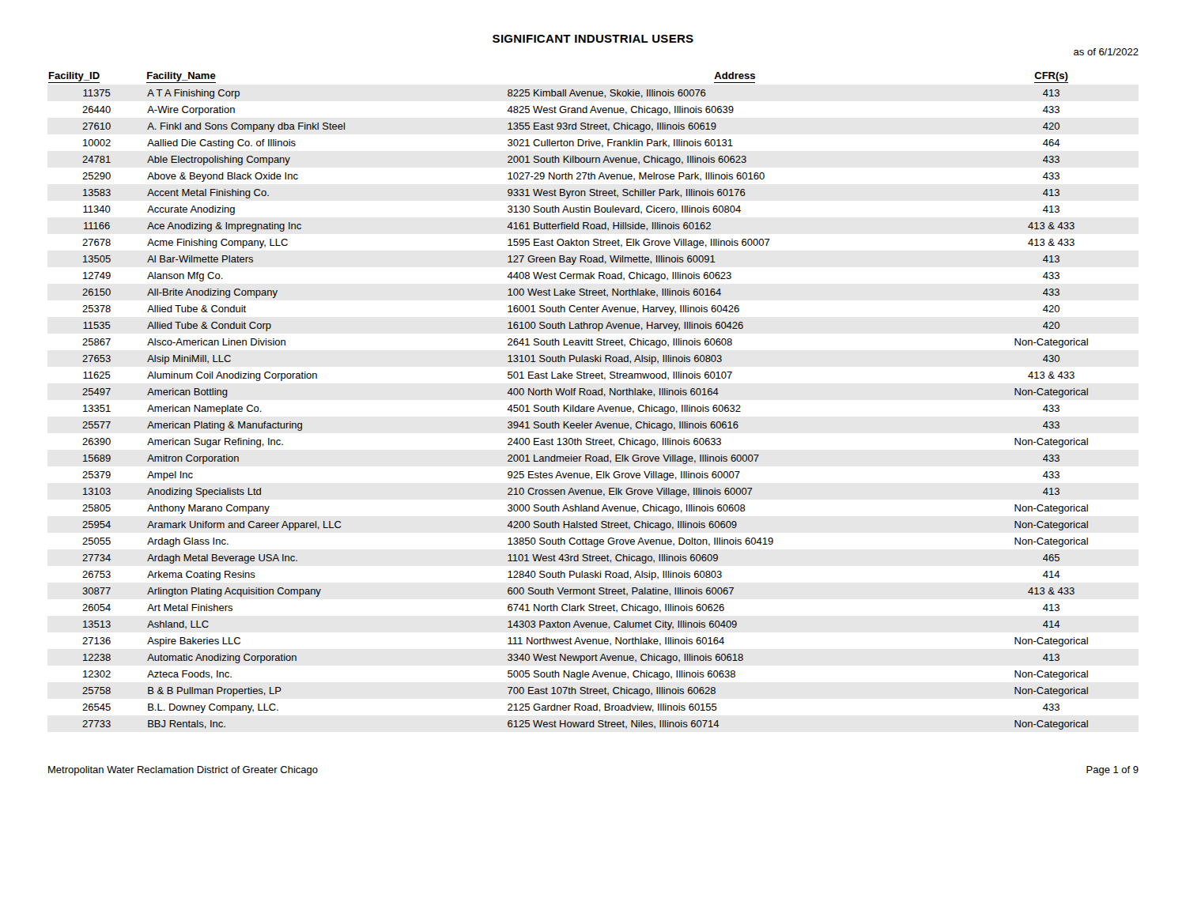SIGNIFICANT INDUSTRIAL USERS
as of 6/1/2022
| Facility_ID | Facility_Name | Address | CFR(s) |
| --- | --- | --- | --- |
| 11375 | A T A Finishing Corp | 8225 Kimball Avenue, Skokie, Illinois 60076 | 413 |
| 26440 | A-Wire Corporation | 4825 West Grand Avenue, Chicago, Illinois 60639 | 433 |
| 27610 | A. Finkl and Sons Company dba Finkl Steel | 1355 East 93rd Street, Chicago, Illinois 60619 | 420 |
| 10002 | Aallied Die Casting Co. of Illinois | 3021 Cullerton Drive, Franklin Park, Illinois 60131 | 464 |
| 24781 | Able Electropolishing Company | 2001 South Kilbourn Avenue, Chicago, Illinois 60623 | 433 |
| 25290 | Above & Beyond Black Oxide Inc | 1027-29 North 27th Avenue, Melrose Park, Illinois 60160 | 433 |
| 13583 | Accent Metal Finishing Co. | 9331 West Byron Street, Schiller Park, Illinois 60176 | 413 |
| 11340 | Accurate Anodizing | 3130 South Austin Boulevard, Cicero, Illinois 60804 | 413 |
| 11166 | Ace Anodizing & Impregnating Inc | 4161 Butterfield Road, Hillside, Illinois 60162 | 413 & 433 |
| 27678 | Acme Finishing Company, LLC | 1595 East Oakton Street, Elk Grove Village, Illinois 60007 | 413 & 433 |
| 13505 | Al Bar-Wilmette Platers | 127 Green Bay Road, Wilmette, Illinois 60091 | 413 |
| 12749 | Alanson Mfg Co. | 4408 West Cermak Road, Chicago, Illinois 60623 | 433 |
| 26150 | All-Brite Anodizing Company | 100 West Lake Street, Northlake, Illinois 60164 | 433 |
| 25378 | Allied Tube & Conduit | 16001 South Center Avenue, Harvey, Illinois 60426 | 420 |
| 11535 | Allied Tube & Conduit Corp | 16100 South Lathrop Avenue, Harvey, Illinois 60426 | 420 |
| 25867 | Alsco-American Linen Division | 2641 South Leavitt Street, Chicago, Illinois 60608 | Non-Categorical |
| 27653 | Alsip MiniMill, LLC | 13101 South Pulaski Road, Alsip, Illinois 60803 | 430 |
| 11625 | Aluminum Coil Anodizing Corporation | 501 East Lake Street, Streamwood, Illinois 60107 | 413 & 433 |
| 25497 | American Bottling | 400 North Wolf Road, Northlake, Illinois 60164 | Non-Categorical |
| 13351 | American Nameplate Co. | 4501 South Kildare Avenue, Chicago, Illinois 60632 | 433 |
| 25577 | American Plating & Manufacturing | 3941 South Keeler Avenue, Chicago, Illinois 60616 | 433 |
| 26390 | American Sugar Refining, Inc. | 2400 East 130th Street, Chicago, Illinois 60633 | Non-Categorical |
| 15689 | Amitron Corporation | 2001 Landmeier Road, Elk Grove Village, Illinois 60007 | 433 |
| 25379 | Ampel Inc | 925 Estes Avenue, Elk Grove Village, Illinois 60007 | 433 |
| 13103 | Anodizing Specialists Ltd | 210 Crossen Avenue, Elk Grove Village, Illinois 60007 | 413 |
| 25805 | Anthony Marano Company | 3000 South Ashland Avenue, Chicago, Illinois 60608 | Non-Categorical |
| 25954 | Aramark Uniform and Career Apparel, LLC | 4200 South Halsted Street, Chicago, Illinois 60609 | Non-Categorical |
| 25055 | Ardagh Glass Inc. | 13850 South Cottage Grove Avenue, Dolton, Illinois 60419 | Non-Categorical |
| 27734 | Ardagh Metal Beverage USA Inc. | 1101 West 43rd Street, Chicago, Illinois 60609 | 465 |
| 26753 | Arkema Coating Resins | 12840 South Pulaski Road, Alsip, Illinois 60803 | 414 |
| 30877 | Arlington Plating Acquisition Company | 600 South Vermont Street, Palatine, Illinois 60067 | 413 & 433 |
| 26054 | Art Metal Finishers | 6741 North Clark Street, Chicago, Illinois 60626 | 413 |
| 13513 | Ashland, LLC | 14303 Paxton Avenue, Calumet City, Illinois 60409 | 414 |
| 27136 | Aspire Bakeries LLC | 111 Northwest Avenue, Northlake, Illinois 60164 | Non-Categorical |
| 12238 | Automatic Anodizing Corporation | 3340 West Newport Avenue, Chicago, Illinois 60618 | 413 |
| 12302 | Azteca Foods, Inc. | 5005 South Nagle Avenue, Chicago, Illinois 60638 | Non-Categorical |
| 25758 | B & B Pullman Properties, LP | 700 East 107th Street, Chicago, Illinois 60628 | Non-Categorical |
| 26545 | B.L. Downey Company, LLC. | 2125 Gardner Road, Broadview, Illinois 60155 | 433 |
| 27733 | BBJ Rentals, Inc. | 6125 West Howard Street, Niles, Illinois 60714 | Non-Categorical |
Metropolitan Water Reclamation District of Greater Chicago
Page 1 of 9